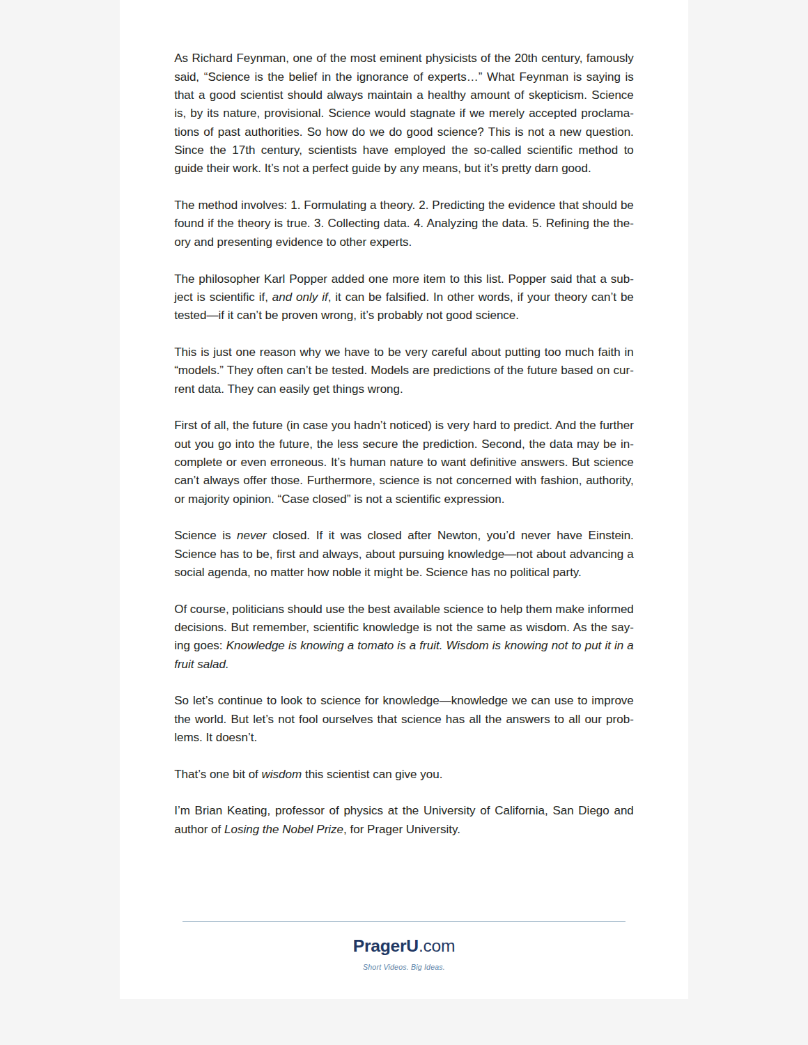As Richard Feynman, one of the most eminent physicists of the 20th century, famously said, “Science is the belief in the ignorance of experts…” What Feynman is saying is that a good scientist should always maintain a healthy amount of skepticism. Science is, by its nature, provisional. Science would stagnate if we merely accepted proclamations of past authorities. So how do we do good science? This is not a new question. Since the 17th century, scientists have employed the so-called scientific method to guide their work. It’s not a perfect guide by any means, but it’s pretty darn good.
The method involves: 1. Formulating a theory. 2. Predicting the evidence that should be found if the theory is true. 3. Collecting data. 4. Analyzing the data. 5. Refining the theory and presenting evidence to other experts.
The philosopher Karl Popper added one more item to this list. Popper said that a subject is scientific if, and only if, it can be falsified. In other words, if your theory can’t be tested—if it can’t be proven wrong, it’s probably not good science.
This is just one reason why we have to be very careful about putting too much faith in “models.” They often can’t be tested. Models are predictions of the future based on current data. They can easily get things wrong.
First of all, the future (in case you hadn’t noticed) is very hard to predict. And the further out you go into the future, the less secure the prediction. Second, the data may be incomplete or even erroneous. It’s human nature to want definitive answers. But science can’t always offer those. Furthermore, science is not concerned with fashion, authority, or majority opinion. “Case closed” is not a scientific expression.
Science is never closed. If it was closed after Newton, you’d never have Einstein. Science has to be, first and always, about pursuing knowledge—not about advancing a social agenda, no matter how noble it might be. Science has no political party.
Of course, politicians should use the best available science to help them make informed decisions. But remember, scientific knowledge is not the same as wisdom. As the saying goes: Knowledge is knowing a tomato is a fruit. Wisdom is knowing not to put it in a fruit salad.
So let’s continue to look to science for knowledge—knowledge we can use to improve the world. But let’s not fool ourselves that science has all the answers to all our problems. It doesn’t.
That’s one bit of wisdom this scientist can give you.
I’m Brian Keating, professor of physics at the University of California, San Diego and author of Losing the Nobel Prize, for Prager University.
Prager U.com
Short Videos. Big Ideas.